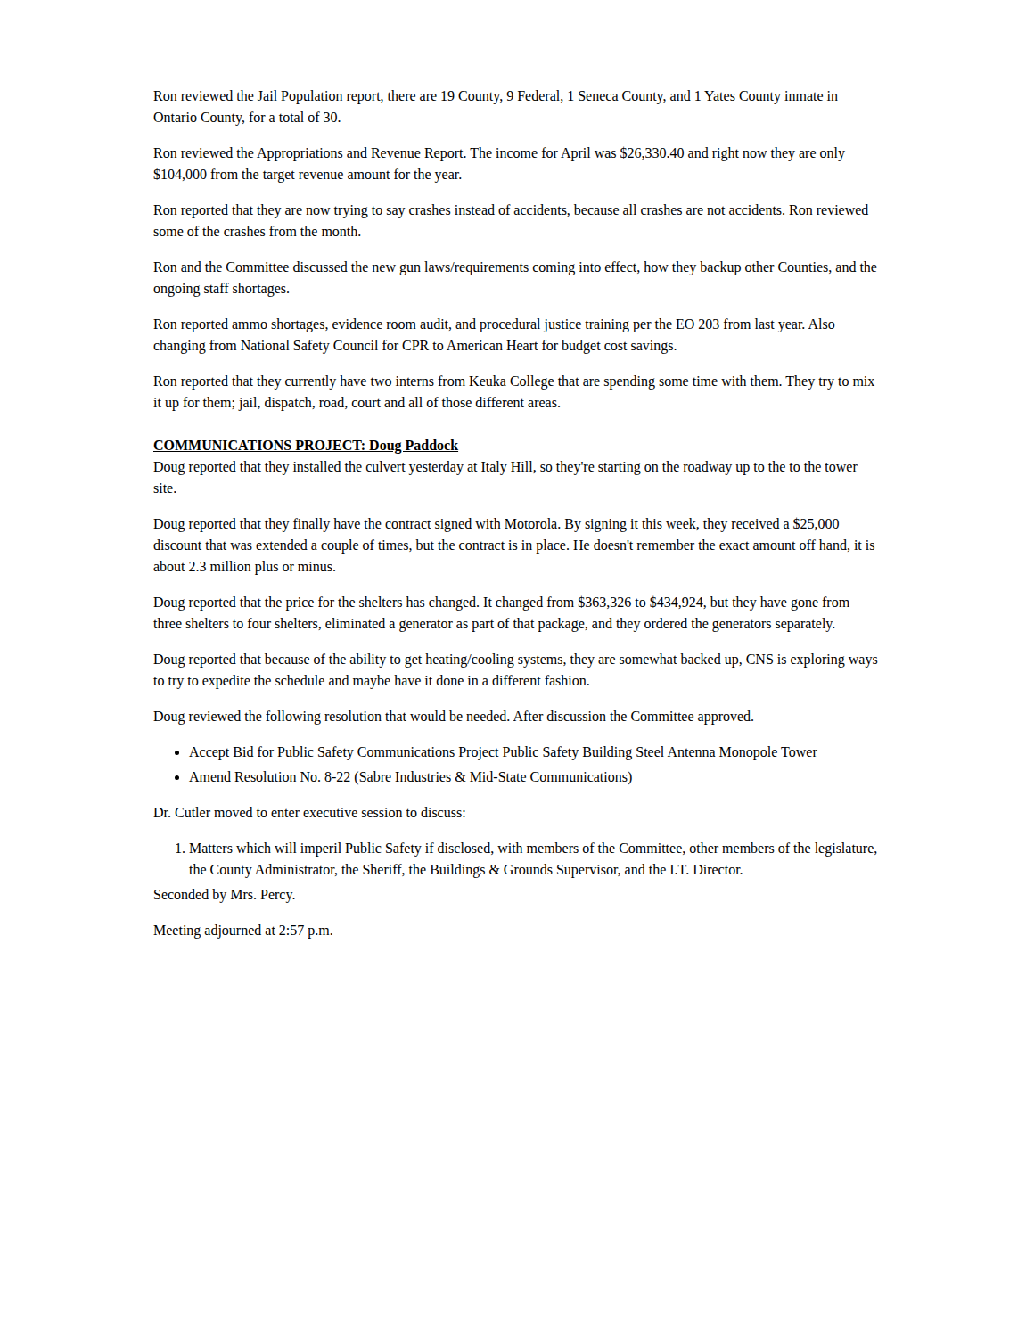Ron reviewed the Jail Population report, there are 19 County, 9 Federal, 1 Seneca County, and 1 Yates County inmate in Ontario County, for a total of 30.
Ron reviewed the Appropriations and Revenue Report. The income for April was $26,330.40 and right now they are only $104,000 from the target revenue amount for the year.
Ron reported that they are now trying to say crashes instead of accidents, because all crashes are not accidents. Ron reviewed some of the crashes from the month.
Ron and the Committee discussed the new gun laws/requirements coming into effect, how they backup other Counties, and the ongoing staff shortages.
Ron reported ammo shortages, evidence room audit, and procedural justice training per the EO 203 from last year. Also changing from National Safety Council for CPR to American Heart for budget cost savings.
Ron reported that they currently have two interns from Keuka College that are spending some time with them. They try to mix it up for them; jail, dispatch, road, court and all of those different areas.
COMMUNICATIONS PROJECT: Doug Paddock
Doug reported that they installed the culvert yesterday at Italy Hill, so they're starting on the roadway up to the to the tower site.
Doug reported that they finally have the contract signed with Motorola. By signing it this week, they received a $25,000 discount that was extended a couple of times, but the contract is in place. He doesn't remember the exact amount off hand, it is about 2.3 million plus or minus.
Doug reported that the price for the shelters has changed. It changed from $363,326 to $434,924, but they have gone from three shelters to four shelters, eliminated a generator as part of that package, and they ordered the generators separately.
Doug reported that because of the ability to get heating/cooling systems, they are somewhat backed up, CNS is exploring ways to try to expedite the schedule and maybe have it done in a different fashion.
Doug reviewed the following resolution that would be needed. After discussion the Committee approved.
Accept Bid for Public Safety Communications Project Public Safety Building Steel Antenna Monopole Tower
Amend Resolution No. 8-22 (Sabre Industries & Mid-State Communications)
Dr. Cutler moved to enter executive session to discuss:
Matters which will imperil Public Safety if disclosed, with members of the Committee, other members of the legislature, the County Administrator, the Sheriff, the Buildings & Grounds Supervisor, and the I.T. Director.
Seconded by Mrs. Percy.
Meeting adjourned at 2:57 p.m.